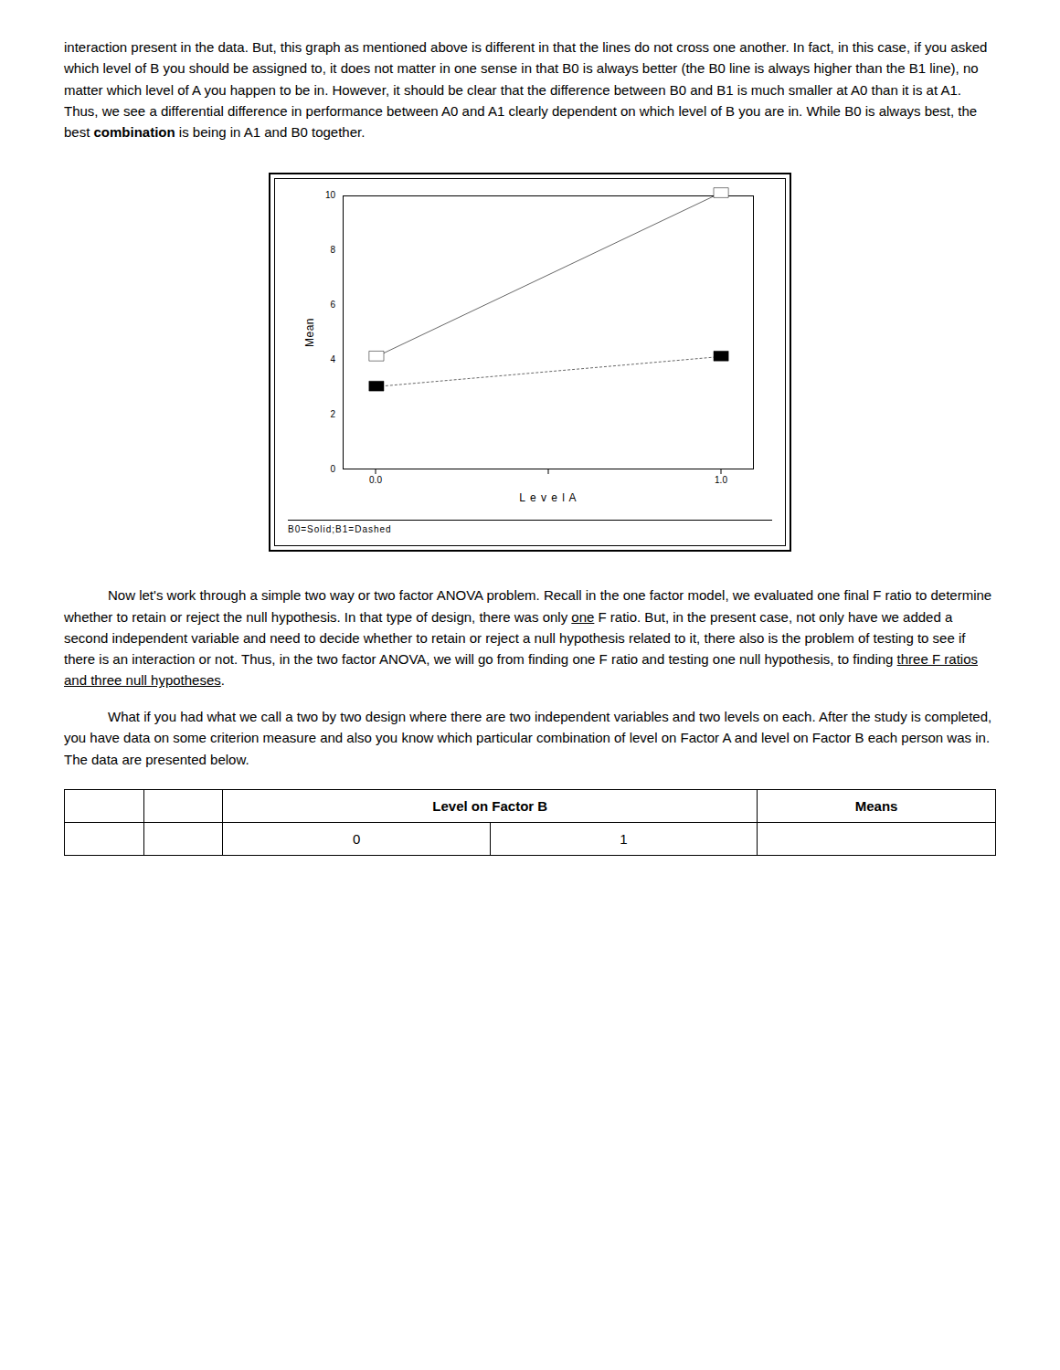interaction present in the data. But, this graph as mentioned above is different in that the lines do not cross one another. In fact, in this case, if you asked which level of B you should be assigned to, it does not matter in one sense in that B0 is always better (the B0 line is always higher than the B1 line), no matter which level of A you happen to be in. However, it should be clear that the difference between B0 and B1 is much smaller at A0 than it is at A1. Thus, we see a differential difference in performance between A0 and A1 clearly dependent on which level of B you are in. While B0 is always best, the best combination is being in A1 and B0 together.
Mean
10 8 6 4 2 0
0.0 1.0
L e v e l A
B0=Solid;B1=Dashed
Now let's work through a simple two way or two factor ANOVA problem. Recall in the one factor model, we evaluated one final F ratio to determine whether to retain or reject the null hypothesis. In that type of design, there was only one F ratio. But, in the present case, not only have we added a second independent variable and need to decide whether to retain or reject a null hypothesis related to it, there also is the problem of testing to see if there is an interaction or not. Thus, in the two factor ANOVA, we will go from finding one F ratio and testing one null hypothesis, to finding three F ratios and three null hypotheses.
What if you had what we call a two by two design where there are two independent variables and two levels on each. After the study is completed, you have data on some criterion measure and also you know which particular combination of level on Factor A and level on Factor B each person was in. The data are presented below.
| | | Level on Factor B | Means |
| | | 0 | 1 | |